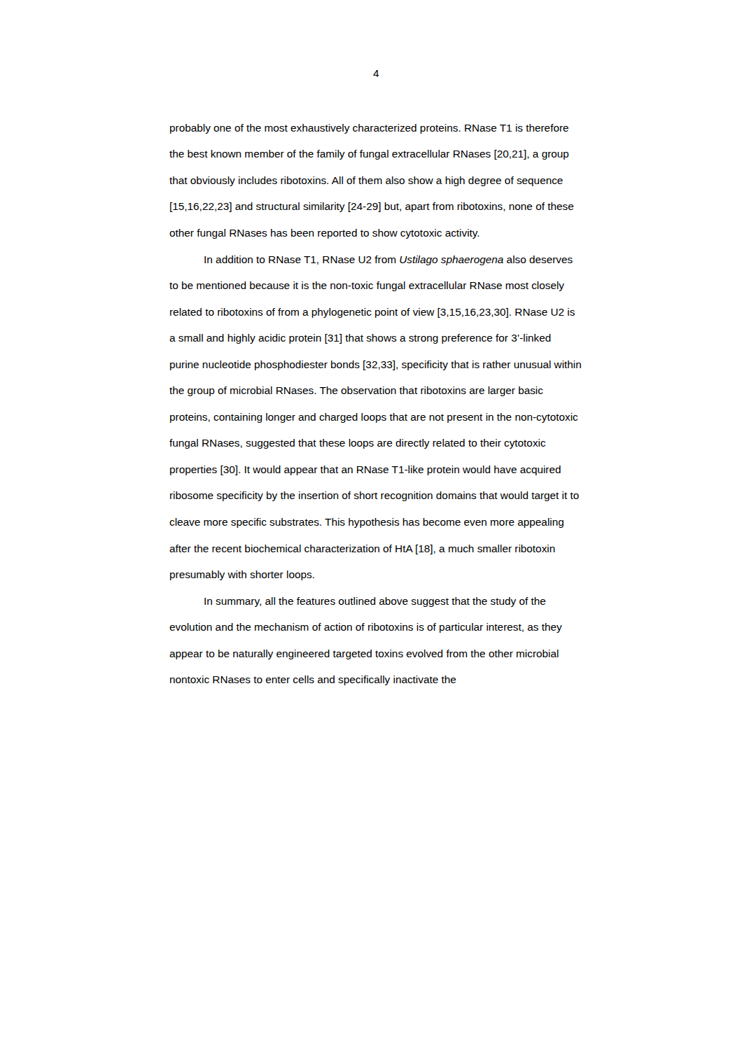4
probably one of the most exhaustively characterized proteins. RNase T1 is therefore the best known member of the family of fungal extracellular RNases [20,21], a group that obviously includes ribotoxins. All of them also show a high degree of sequence [15,16,22,23] and structural similarity [24-29] but, apart from ribotoxins, none of these other fungal RNases has been reported to show cytotoxic activity.
In addition to RNase T1, RNase U2 from Ustilago sphaerogena also deserves to be mentioned because it is the non-toxic fungal extracellular RNase most closely related to ribotoxins of from a phylogenetic point of view [3,15,16,23,30]. RNase U2 is a small and highly acidic protein [31] that shows a strong preference for 3’-linked purine nucleotide phosphodiester bonds [32,33], specificity that is rather unusual within the group of microbial RNases. The observation that ribotoxins are larger basic proteins, containing longer and charged loops that are not present in the non-cytotoxic fungal RNases, suggested that these loops are directly related to their cytotoxic properties [30]. It would appear that an RNase T1-like protein would have acquired ribosome specificity by the insertion of short recognition domains that would target it to cleave more specific substrates. This hypothesis has become even more appealing after the recent biochemical characterization of HtA [18], a much smaller ribotoxin presumably with shorter loops.
In summary, all the features outlined above suggest that the study of the evolution and the mechanism of action of ribotoxins is of particular interest, as they appear to be naturally engineered targeted toxins evolved from the other microbial nontoxic RNases to enter cells and specifically inactivate the